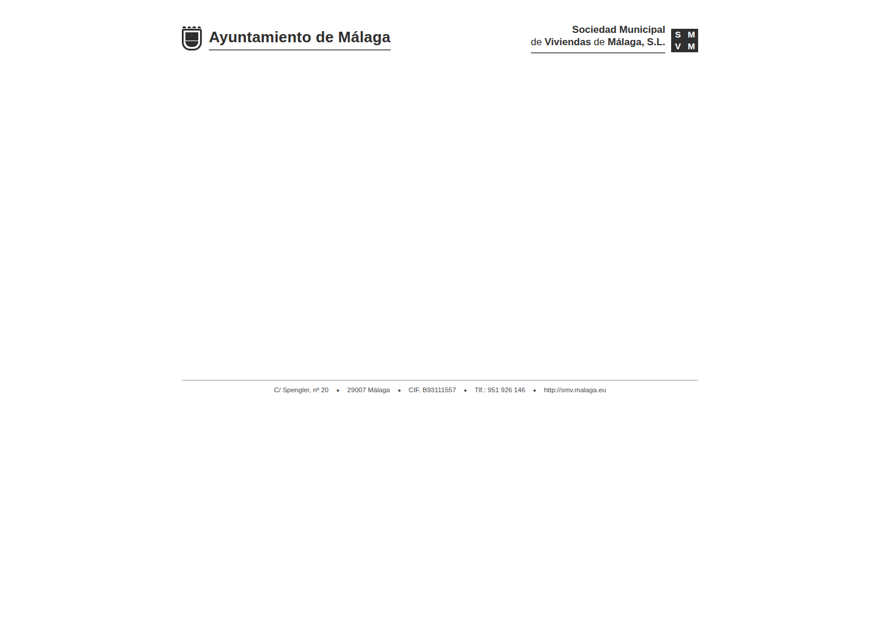Ayuntamiento de Málaga
Sociedad Municipal
de Viviendas de Málaga, S.L.
SM VM
C/ Spengler, nº 20 ● 29007 Málaga ● CIF. B93111557 ● Tlf.: 951 926 146 ● http://smv.malaga.eu